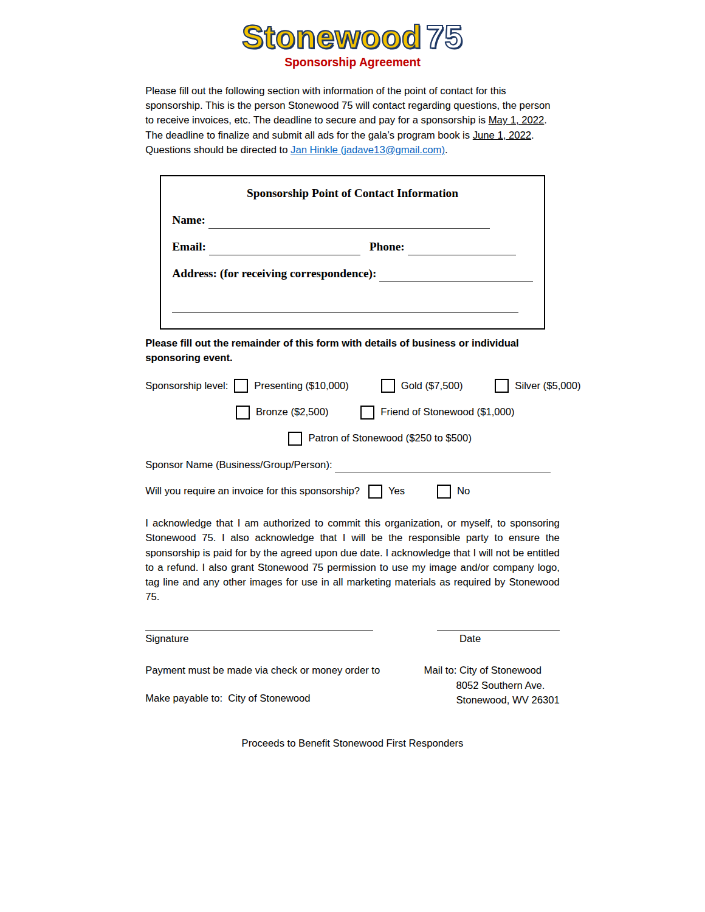Stonewood 75
Sponsorship Agreement
Please fill out the following section with information of the point of contact for this sponsorship. This is the person Stonewood 75 will contact regarding questions, the person to receive invoices, etc. The deadline to secure and pay for a sponsorship is May 1, 2022. The deadline to finalize and submit all ads for the gala’s program book is June 1, 2022. Questions should be directed to Jan Hinkle (jadave13@gmail.com).
Sponsorship Point of Contact Information
Name:
Email: Phone:
Address: (for receiving correspondence):
Please fill out the remainder of this form with details of business or individual sponsoring event.
Sponsorship level:
Presenting ($10,000) Gold ($7,500) Silver ($5,000)
Bronze ($2,500) Friend of Stonewood ($1,000)
Patron of Stonewood ($250 to $500)
Sponsor Name (Business/Group/Person):
Will you require an invoice for this sponsorship? Yes No
I acknowledge that I am authorized to commit this organization, or myself, to sponsoring Stonewood 75. I also acknowledge that I will be the responsible party to ensure the sponsorship is paid for by the agreed upon due date. I acknowledge that I will not be entitled to a refund. I also grant Stonewood 75 permission to use my image and/or company logo, tag line and any other images for use in all marketing materials as required by Stonewood 75.
Signature
Date
Payment must be made via check or money order to
Make payable to: City of Stonewood
Mail to: City of Stonewood
8052 Southern Ave.
Stonewood, WV 26301
Proceeds to Benefit Stonewood First Responders